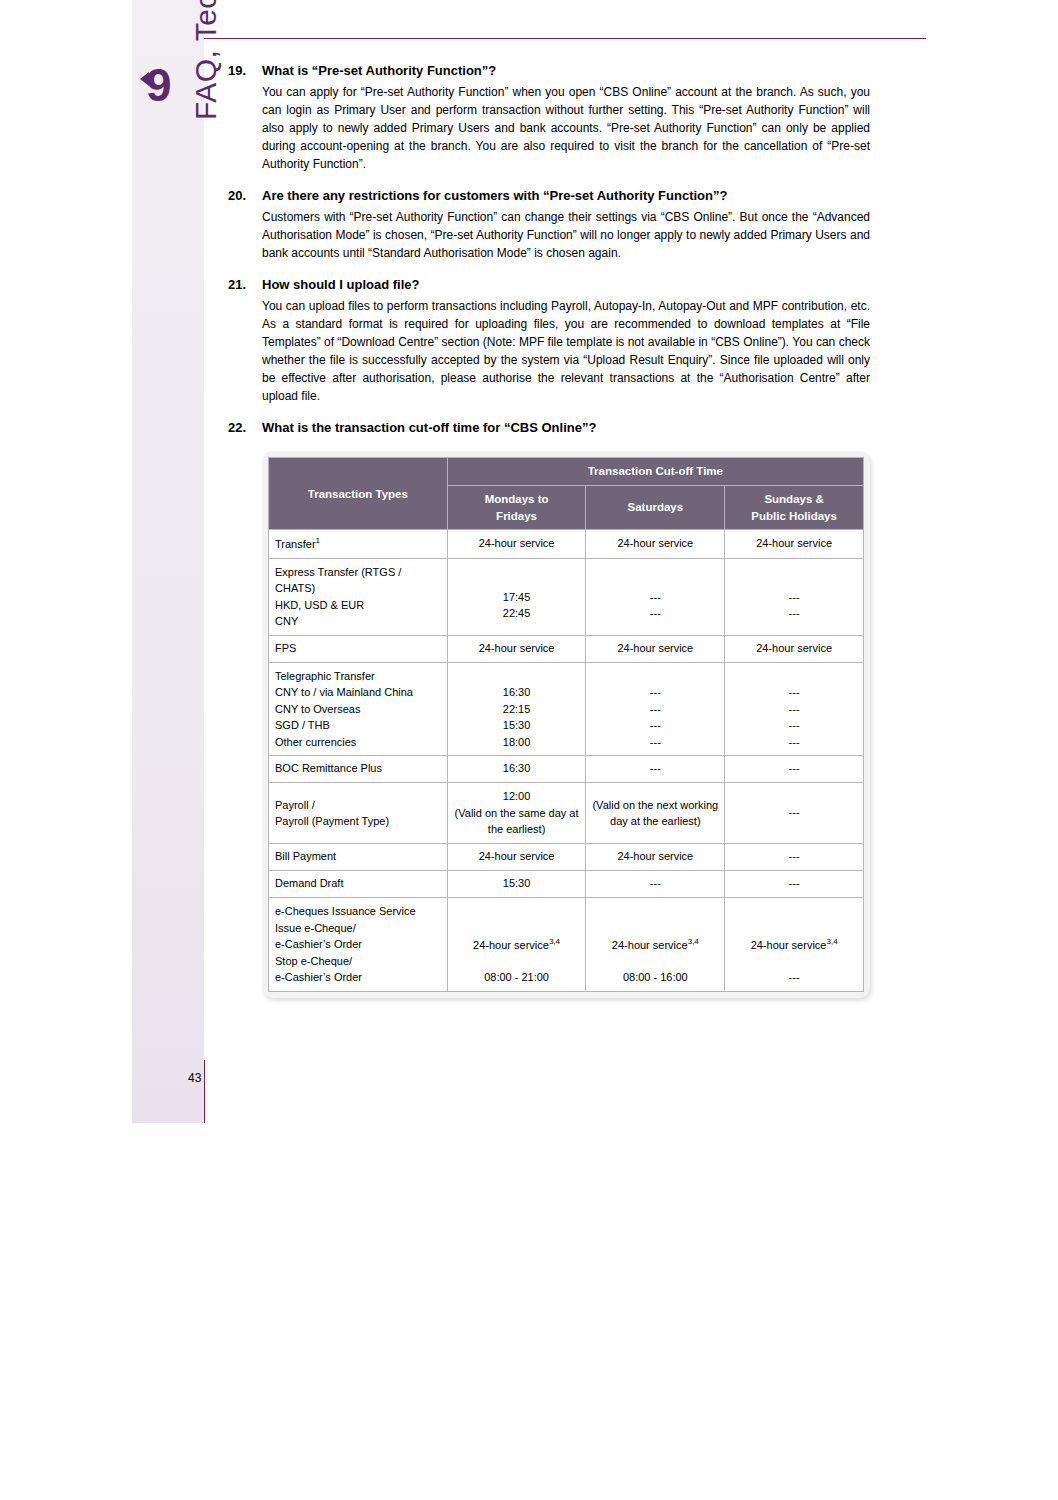9
FAQ, Technical Support and Enquiries
19. What is “Pre-set Authority Function”?
You can apply for “Pre-set Authority Function” when you open “CBS Online” account at the branch. As such, you can login as Primary User and perform transaction without further setting. This “Pre-set Authority Function” will also apply to newly added Primary Users and bank accounts. “Pre-set Authority Function” can only be applied during account-opening at the branch. You are also required to visit the branch for the cancellation of “Pre-set Authority Function”.
20. Are there any restrictions for customers with “Pre-set Authority Function”?
Customers with “Pre-set Authority Function” can change their settings via “CBS Online”. But once the “Advanced Authorisation Mode” is chosen, “Pre-set Authority Function” will no longer apply to newly added Primary Users and bank accounts until “Standard Authorisation Mode” is chosen again.
21. How should I upload file?
You can upload files to perform transactions including Payroll, Autopay-In, Autopay-Out and MPF contribution, etc. As a standard format is required for uploading files, you are recommended to download templates at “File Templates” of “Download Centre” section (Note: MPF file template is not available in “CBS Online”). You can check whether the file is successfully accepted by the system via “Upload Result Enquiry”. Since file uploaded will only be effective after authorisation, please authorise the relevant transactions at the “Authorisation Centre” after upload file.
22. What is the transaction cut-off time for “CBS Online”?
| Transaction Types | Transaction Cut-off Time |
| --- | --- |
| Mondays to Fridays | Saturdays | Sundays & Public Holidays |
| Transfer 1 | 24-hour service | 24-hour service | 24-hour service |
| Express Transfer (RTGS / CHATS) HKD, USD & EUR CNY | 17:45 22:45 | --- --- | --- --- |
| FPS | 24-hour service | 24-hour service | 24-hour service |
| Telegraphic Transfer CNY to / via Mainland China CNY to Overseas SGD / THB Other currencies | 16:30 22:15 15:30 18:00 | --- --- --- --- | --- --- --- --- |
| BOC Remittance Plus | 16:30 | --- | --- |
| Payroll / Payroll (Payment Type) | 12:00 (Valid on the same day at the earliest) | (Valid on the next working day at the earliest) | --- |
| Bill Payment | 24-hour service | 24-hour service | --- |
| Demand Draft | 15:30 | --- | --- |
| e-Cheques Issuance Service Issue e-Cheque/ e-Cashier’s Order Stop e-Cheque/ e-Cashier’s Order | 24-hour service 3,4 08:00 - 21:00 | 24-hour service 3,4 08:00 - 16:00 | 24-hour service 3,4 --- |
43